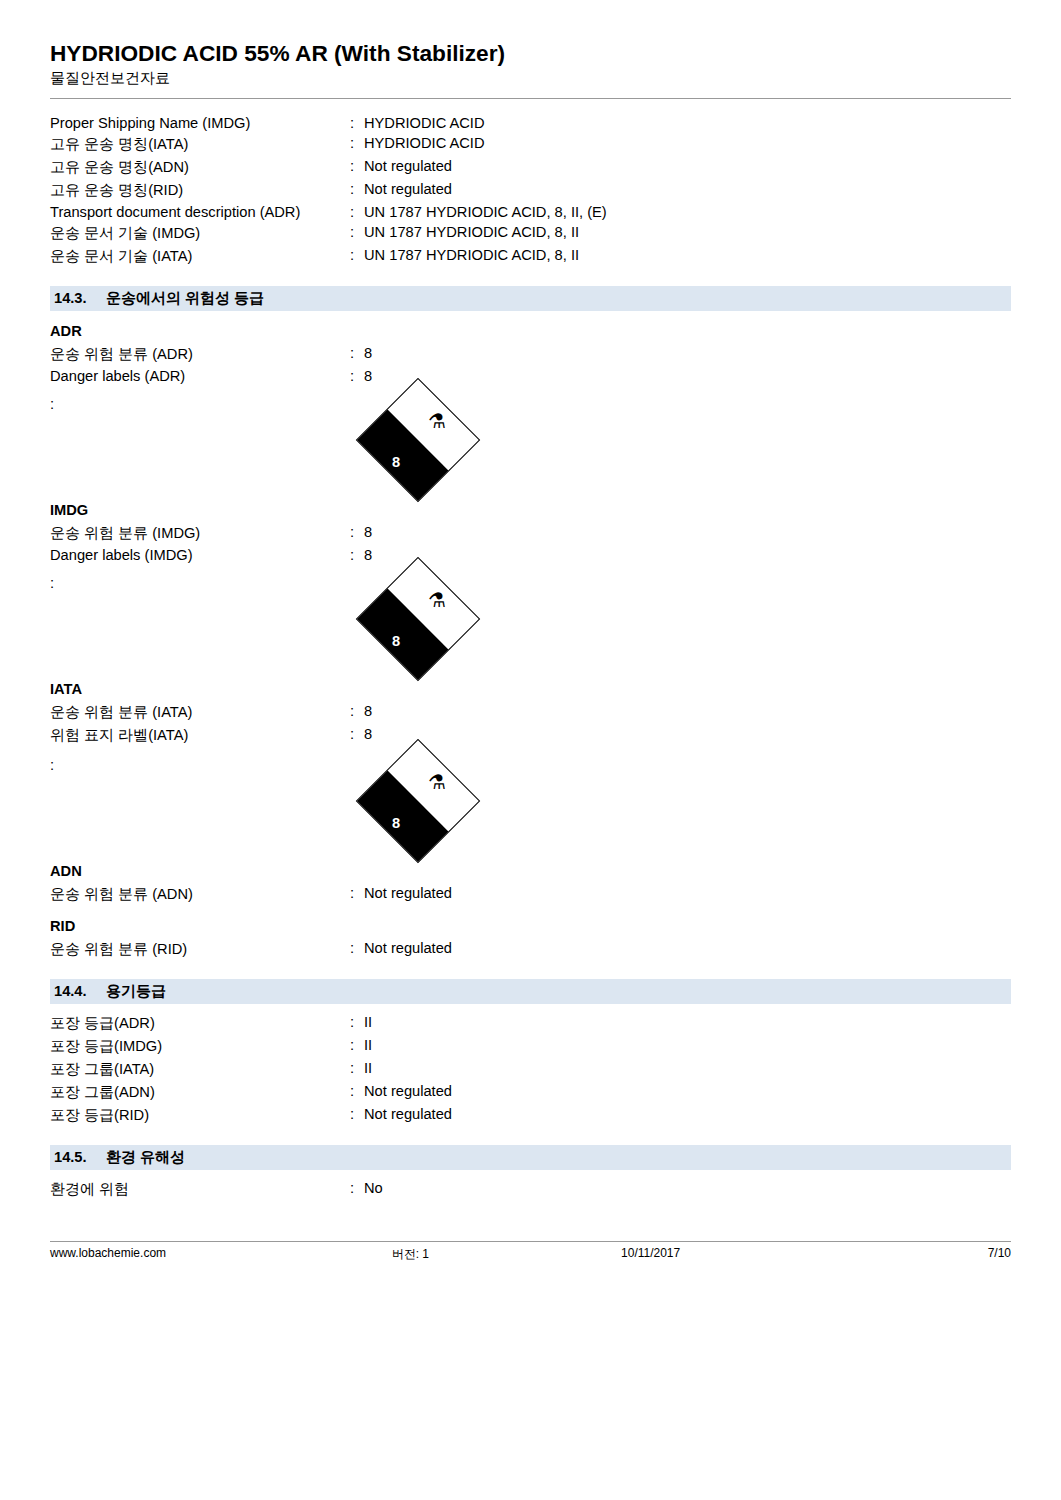HYDRIODIC ACID 55% AR (With Stabilizer)
물질안전보건자료
| Proper Shipping Name (IMDG) | : | HYDRIODIC ACID |
| 고유 운송 명칭(IATA) | : | HYDRIODIC ACID |
| 고유 운송 명칭(ADN) | : | Not regulated |
| 고유 운송 명칭(RID) | : | Not regulated |
| Transport document description (ADR) | : | UN 1787 HYDRIODIC ACID, 8, II, (E) |
| 운송 문서 기술 (IMDG) | : | UN 1787 HYDRIODIC ACID, 8, II |
| 운송 문서 기술 (IATA) | : | UN 1787 HYDRIODIC ACID, 8, II |
14.3. 운송에서의 위험성 등급
ADR
| 운송 위험 분류 (ADR) | : | 8 |
| Danger labels (ADR) | : | 8 |
:
⚗
8
IMDG
| 운송 위험 분류 (IMDG) | : | 8 |
| Danger labels (IMDG) | : | 8 |
:
⚗
8
IATA
| 운송 위험 분류 (IATA) | : | 8 |
| 위험 표지 라벨(IATA) | : | 8 |
:
⚗
8
ADN
| 운송 위험 분류 (ADN) | : | Not regulated |
RID
| 운송 위험 분류 (RID) | : | Not regulated |
14.4. 용기등급
| 포장 등급(ADR) | : | II |
| 포장 등급(IMDG) | : | II |
| 포장 그룹(IATA) | : | II |
| 포장 그룹(ADN) | : | Not regulated |
| 포장 등급(RID) | : | Not regulated |
14.5. 환경 유해성
| 환경에 위험 | : | No |
www.lobachemie.com
버전: 1
10/11/2017
7/10